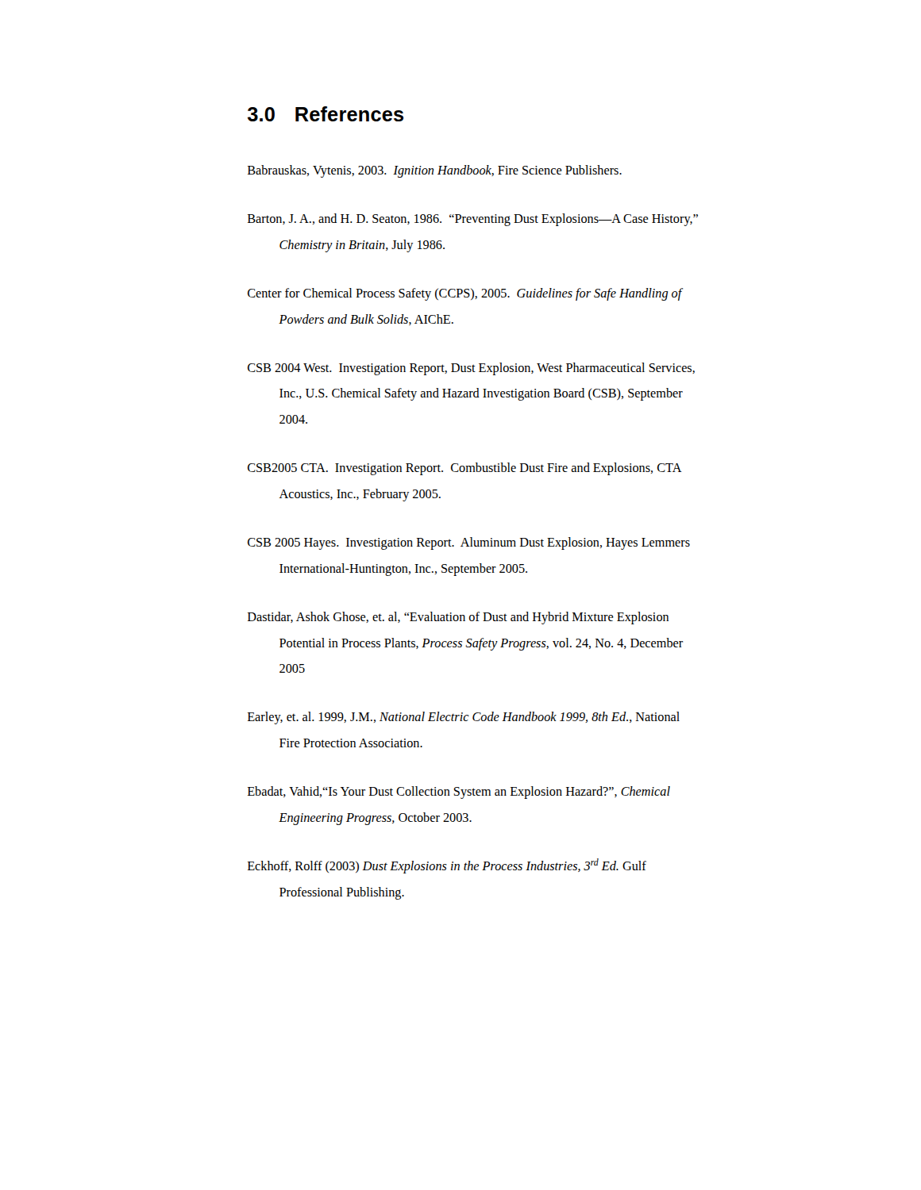3.0 References
Babrauskas, Vytenis, 2003. Ignition Handbook, Fire Science Publishers.
Barton, J. A., and H. D. Seaton, 1986. “Preventing Dust Explosions—A Case History,” Chemistry in Britain, July 1986.
Center for Chemical Process Safety (CCPS), 2005. Guidelines for Safe Handling of Powders and Bulk Solids, AIChE.
CSB 2004 West. Investigation Report, Dust Explosion, West Pharmaceutical Services, Inc., U.S. Chemical Safety and Hazard Investigation Board (CSB), September 2004.
CSB2005 CTA. Investigation Report. Combustible Dust Fire and Explosions, CTA Acoustics, Inc., February 2005.
CSB 2005 Hayes. Investigation Report. Aluminum Dust Explosion, Hayes Lemmers International-Huntington, Inc., September 2005.
Dastidar, Ashok Ghose, et. al, “Evaluation of Dust and Hybrid Mixture Explosion Potential in Process Plants, Process Safety Progress, vol. 24, No. 4, December 2005
Earley, et. al. 1999, J.M., National Electric Code Handbook 1999, 8th Ed., National Fire Protection Association.
Ebadat, Vahid,“Is Your Dust Collection System an Explosion Hazard?”, Chemical Engineering Progress, October 2003.
Eckhoff, Rolff (2003) Dust Explosions in the Process Industries, 3rd Ed. Gulf Professional Publishing.